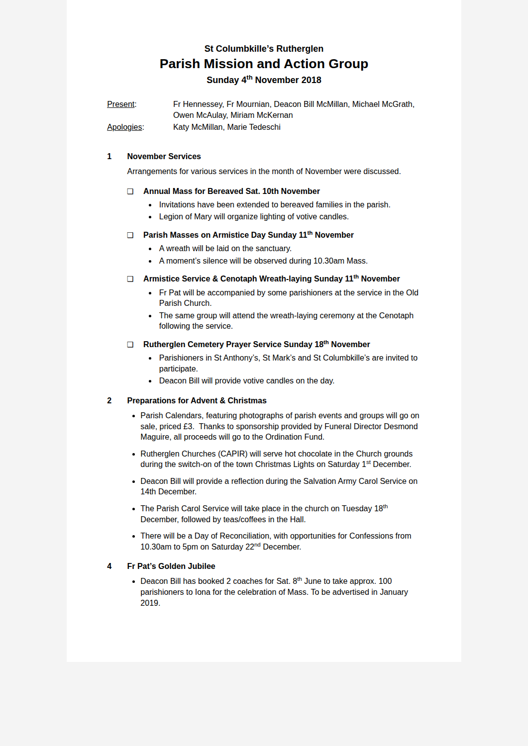St Columbkille’s Rutherglen
Parish Mission and Action Group
Sunday 4th November 2018
| Present : | Fr Hennessey, Fr Mournian, Deacon Bill McMillan, Michael McGrath, Owen McAulay, Miriam McKernan |
| Apologies : | Katy McMillan, Marie Tedeschi |
1 November Services
Arrangements for various services in the month of November were discussed.
❑Annual Mass for Bereaved Sat. 10th November
Invitations have been extended to bereaved families in the parish.
Legion of Mary will organize lighting of votive candles.
❑Parish Masses on Armistice Day Sunday 11th November
A wreath will be laid on the sanctuary.
A moment’s silence will be observed during 10.30am Mass.
❑Armistice Service & Cenotaph Wreath-laying Sunday 11th November
Fr Pat will be accompanied by some parishioners at the service in the Old Parish Church.
The same group will attend the wreath-laying ceremony at the Cenotaph following the service.
❑Rutherglen Cemetery Prayer Service Sunday 18th November
Parishioners in St Anthony’s, St Mark’s and St Columbkille’s are invited to participate.
Deacon Bill will provide votive candles on the day.
2 Preparations for Advent & Christmas
Parish Calendars, featuring photographs of parish events and groups will go on sale, priced £3. Thanks to sponsorship provided by Funeral Director Desmond Maguire, all proceeds will go to the Ordination Fund.
Rutherglen Churches (CAPIR) will serve hot chocolate in the Church grounds during the switch-on of the town Christmas Lights on Saturday 1st December.
Deacon Bill will provide a reflection during the Salvation Army Carol Service on 14th December.
The Parish Carol Service will take place in the church on Tuesday 18th December, followed by teas/coffees in the Hall.
There will be a Day of Reconciliation, with opportunities for Confessions from 10.30am to 5pm on Saturday 22nd December.
4 Fr Pat’s Golden Jubilee
Deacon Bill has booked 2 coaches for Sat. 8th June to take approx. 100 parishioners to Iona for the celebration of Mass. To be advertised in January 2019.